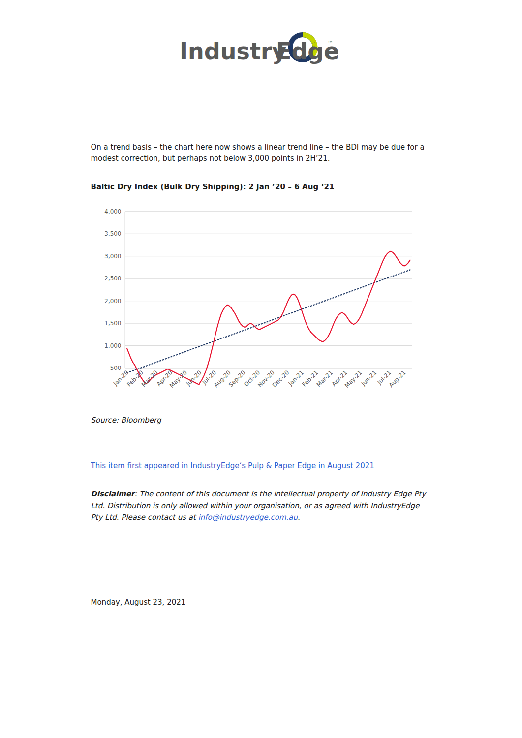Industry Edge ™
On a trend basis – the chart here now shows a linear trend line – the BDI may be due for a modest correction, but perhaps not below 3,000 points in 2H’21.
Baltic Dry Index (Bulk Dry Shipping): 2 Jan ’20 – 6 Aug ‘21
4,000 3,500 3,000 2,500 2,000 1,500 1,000 500 - Jan-20 Feb-20 Mar-20 Apr-20 May-20 Jun-20 Jul-20 Aug-20 Sep-20 Oct-20 Nov-20 Dec-20 Jan-21 Feb-21 Mar-21 Apr-21 May-21 Jun-21 Jul-21 Aug-21
Source: Bloomberg
This item first appeared in IndustryEdge‘s Pulp & Paper Edge in August 2021
Disclaimer: The content of this document is the intellectual property of Industry Edge Pty Ltd. Distribution is only allowed within your organisation, or as agreed with IndustryEdge Pty Ltd. Please contact us at info@industryedge.com.au.
Monday, August 23, 2021